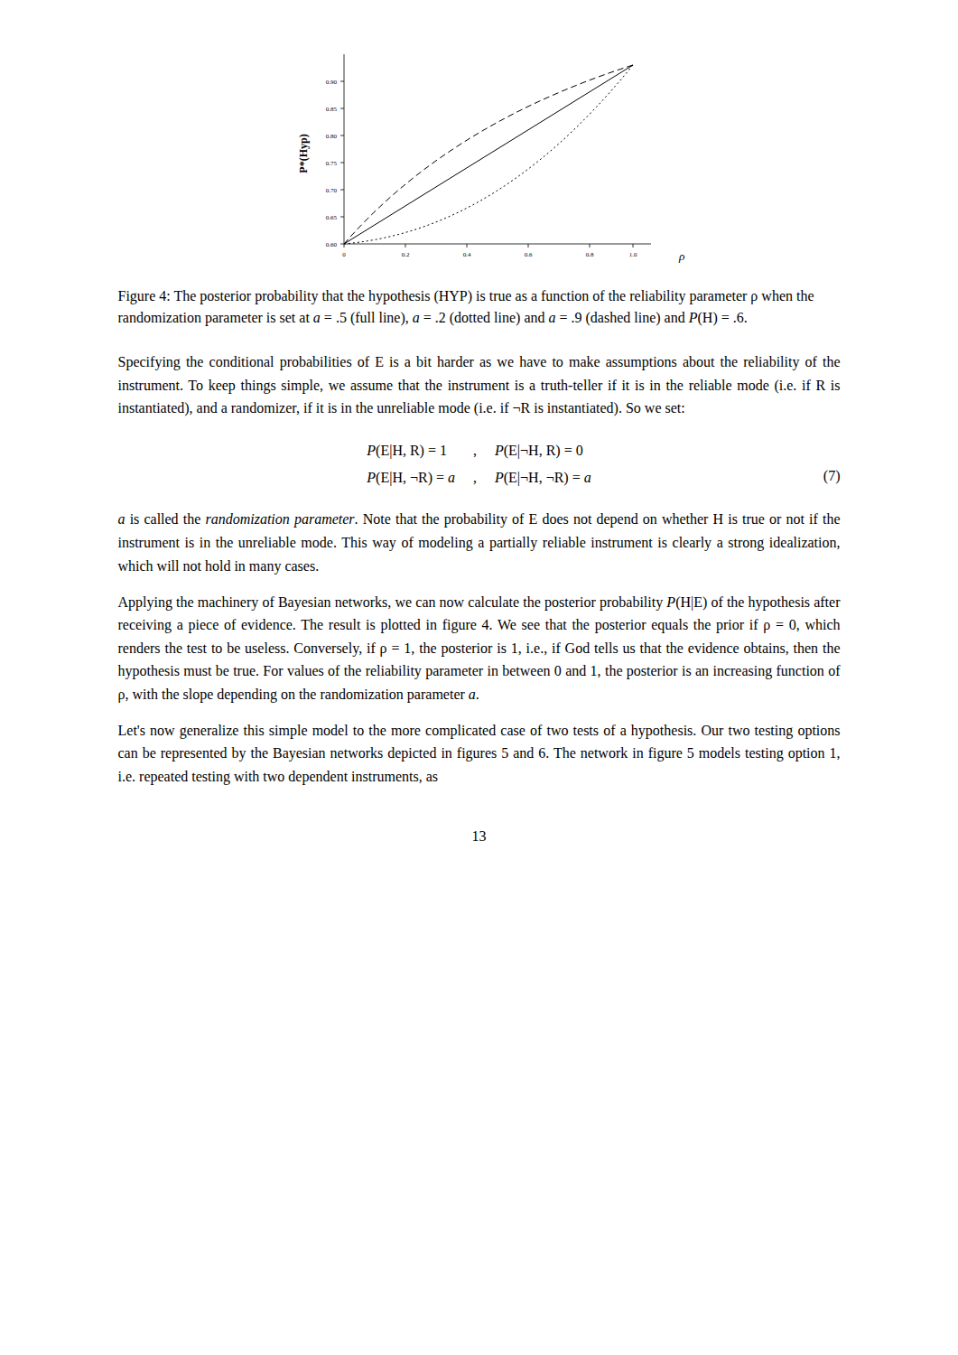P*(Hyp)
ρ
0.60 0.65 0.70 0.75 0.80 0.85 0.90 0 0.2 0.4 0.6 0.8 1.0
Figure 4: The posterior probability that the hypothesis (HYP) is true as a function of the reliability parameter ρ when the randomization parameter is set at a = .5 (full line), a = .2 (dotted line) and a = .9 (dashed line) and P(H) = .6.
Specifying the conditional probabilities of E is a bit harder as we have to make assumptions about the reliability of the instrument. To keep things simple, we assume that the instrument is a truth-teller if it is in the reliable mode (i.e. if R is instantiated), and a randomizer, if it is in the unreliable mode (i.e. if ¬R is instantiated). So we set:
| P (E/H, R) = 1 | , | P (E/¬H, R) = 0 |
| P (E/H, ¬R) = a | , | P (E/¬H, ¬R) = a |
(7)
a is called the randomization parameter. Note that the probability of E does not depend on whether H is true or not if the instrument is in the unreliable mode. This way of modeling a partially reliable instrument is clearly a strong idealization, which will not hold in many cases.
Applying the machinery of Bayesian networks, we can now calculate the posterior probability P(H|E) of the hypothesis after receiving a piece of evidence. The result is plotted in figure 4. We see that the posterior equals the prior if ρ = 0, which renders the test to be useless. Conversely, if ρ = 1, the posterior is 1, i.e., if God tells us that the evidence obtains, then the hypothesis must be true. For values of the reliability parameter in between 0 and 1, the posterior is an increasing function of ρ, with the slope depending on the randomization parameter a.
Let's now generalize this simple model to the more complicated case of two tests of a hypothesis. Our two testing options can be represented by the Bayesian networks depicted in figures 5 and 6. The network in figure 5 models testing option 1, i.e. repeated testing with two dependent instruments, as
13